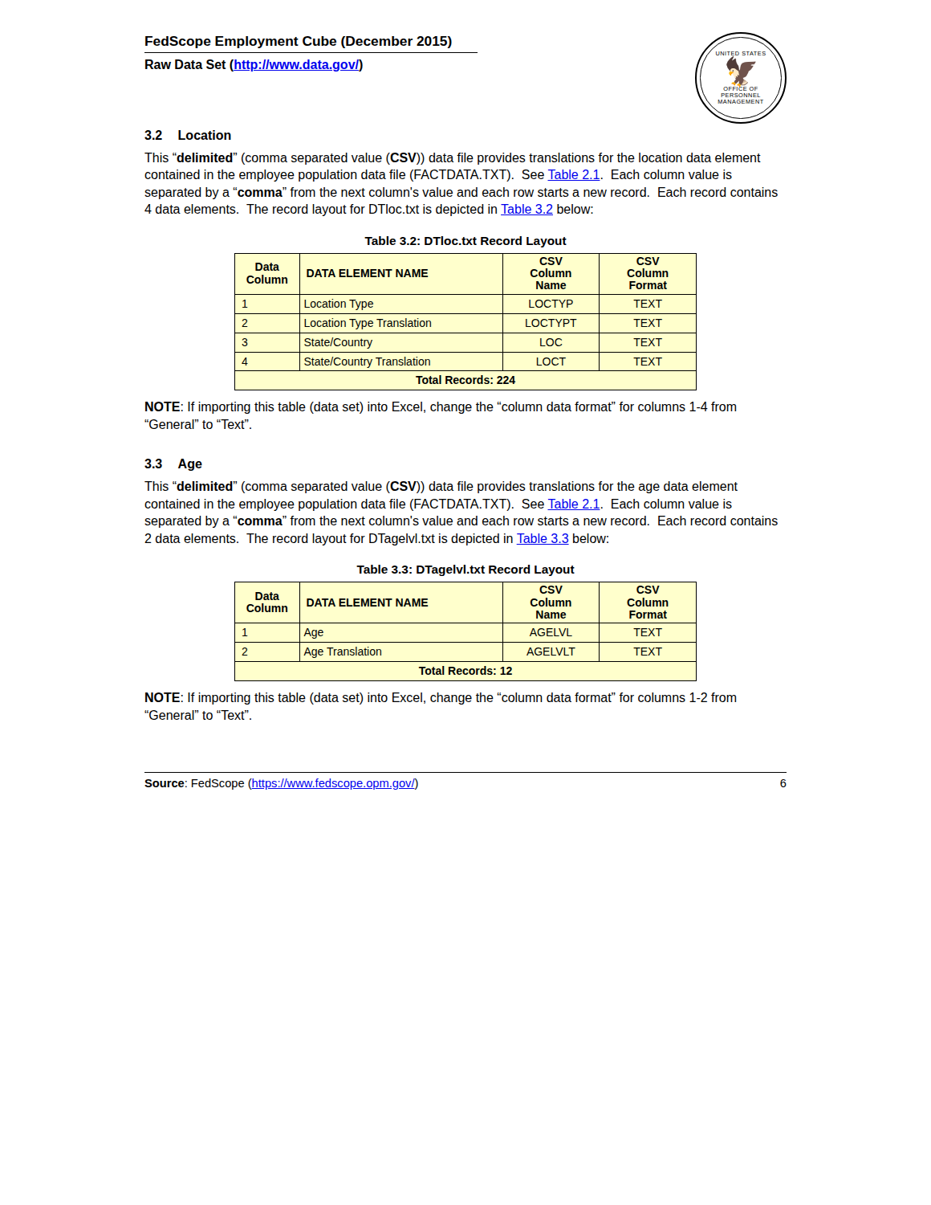FedScope Employment Cube (December 2015)
Raw Data Set (http://www.data.gov/)
UNITED STATES
🦅
OFFICE OF PERSONNEL MANAGEMENT
3.2 Location
This “delimited” (comma separated value (CSV)) data file provides translations for the location data element contained in the employee population data file (FACTDATA.TXT). See Table 2.1. Each column value is separated by a “comma” from the next column's value and each row starts a new record. Each record contains 4 data elements. The record layout for DTloc.txt is depicted in Table 3.2 below:
Table 3.2: DTloc.txt Record Layout
| Data Column | DATA ELEMENT NAME | CSV Column Name | CSV Column Format |
| --- | --- | --- | --- |
| 1 | Location Type | LOCTYP | TEXT |
| 2 | Location Type Translation | LOCTYPT | TEXT |
| 3 | State/Country | LOC | TEXT |
| 4 | State/Country Translation | LOCT | TEXT |
| Total Records: 224 |
NOTE: If importing this table (data set) into Excel, change the “column data format” for columns 1-4 from “General” to “Text”.
3.3 Age
This “delimited” (comma separated value (CSV)) data file provides translations for the age data element contained in the employee population data file (FACTDATA.TXT). See Table 2.1. Each column value is separated by a “comma” from the next column's value and each row starts a new record. Each record contains 2 data elements. The record layout for DTagelvl.txt is depicted in Table 3.3 below:
Table 3.3: DTagelvl.txt Record Layout
| Data Column | DATA ELEMENT NAME | CSV Column Name | CSV Column Format |
| --- | --- | --- | --- |
| 1 | Age | AGELVL | TEXT |
| 2 | Age Translation | AGELVLT | TEXT |
| Total Records: 12 |
NOTE: If importing this table (data set) into Excel, change the “column data format” for columns 1-2 from “General” to “Text”.
Source: FedScope (https://www.fedscope.opm.gov/)
6